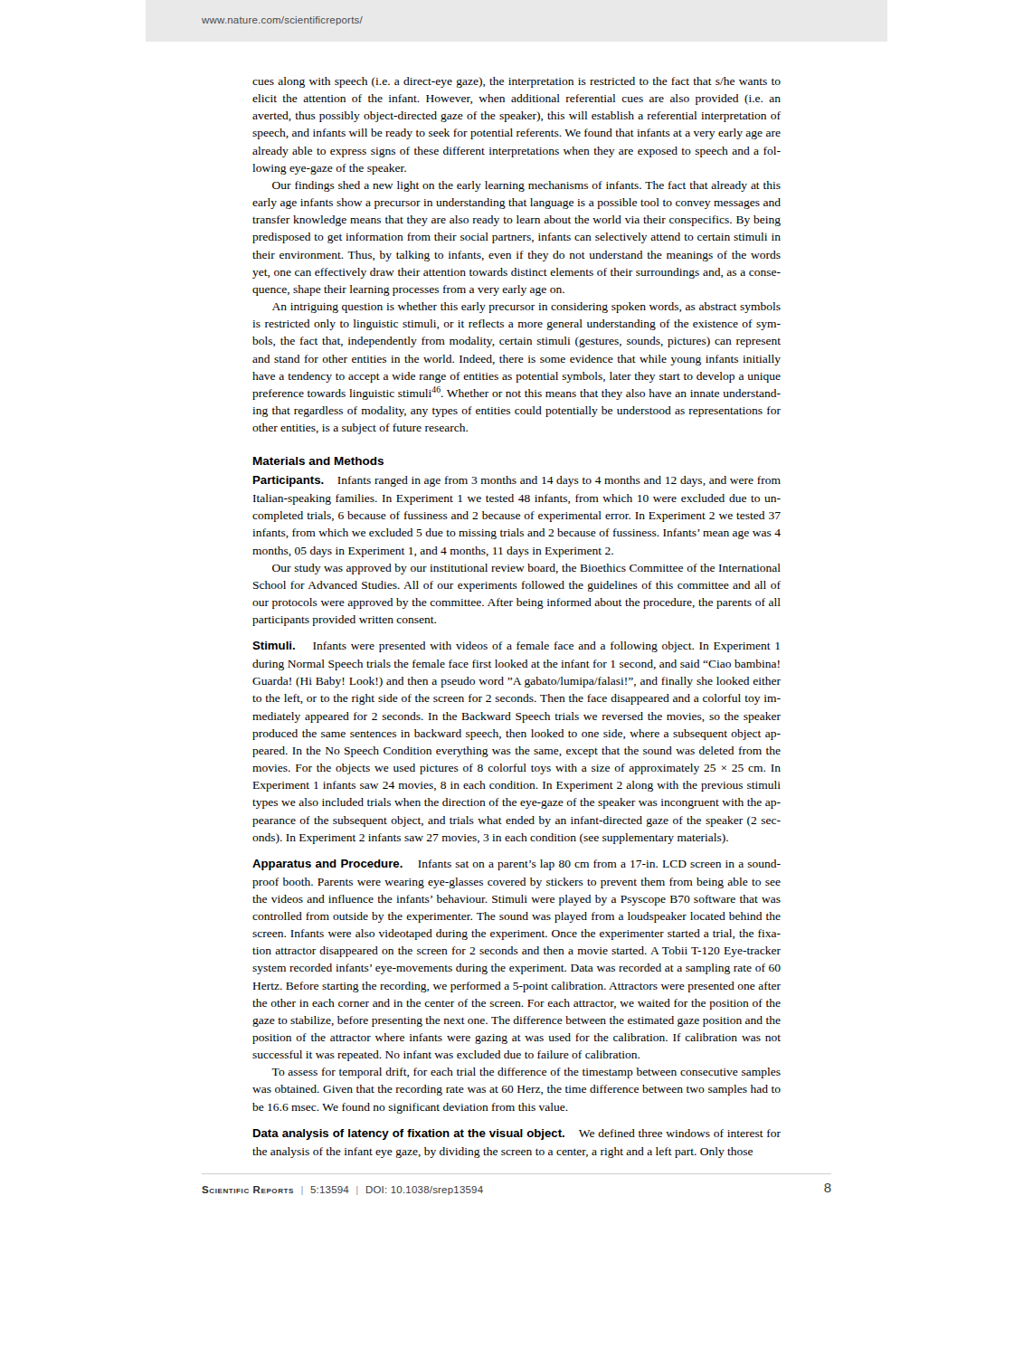www.nature.com/scientificreports/
cues along with speech (i.e. a direct-eye gaze), the interpretation is restricted to the fact that s/he wants to elicit the attention of the infant. However, when additional referential cues are also provided (i.e. an averted, thus possibly object-directed gaze of the speaker), this will establish a referential interpretation of speech, and infants will be ready to seek for potential referents. We found that infants at a very early age are already able to express signs of these different interpretations when they are exposed to speech and a following eye-gaze of the speaker.
Our findings shed a new light on the early learning mechanisms of infants. The fact that already at this early age infants show a precursor in understanding that language is a possible tool to convey messages and transfer knowledge means that they are also ready to learn about the world via their conspecifics. By being predisposed to get information from their social partners, infants can selectively attend to certain stimuli in their environment. Thus, by talking to infants, even if they do not understand the meanings of the words yet, one can effectively draw their attention towards distinct elements of their surroundings and, as a consequence, shape their learning processes from a very early age on.
An intriguing question is whether this early precursor in considering spoken words, as abstract symbols is restricted only to linguistic stimuli, or it reflects a more general understanding of the existence of symbols, the fact that, independently from modality, certain stimuli (gestures, sounds, pictures) can represent and stand for other entities in the world. Indeed, there is some evidence that while young infants initially have a tendency to accept a wide range of entities as potential symbols, later they start to develop a unique preference towards linguistic stimuli46. Whether or not this means that they also have an innate understanding that regardless of modality, any types of entities could potentially be understood as representations for other entities, is a subject of future research.
Materials and Methods
Participants. Infants ranged in age from 3 months and 14 days to 4 months and 12 days, and were from Italian-speaking families. In Experiment 1 we tested 48 infants, from which 10 were excluded due to uncompleted trials, 6 because of fussiness and 2 because of experimental error. In Experiment 2 we tested 37 infants, from which we excluded 5 due to missing trials and 2 because of fussiness. Infants’ mean age was 4 months, 05 days in Experiment 1, and 4 months, 11 days in Experiment 2.
Our study was approved by our institutional review board, the Bioethics Committee of the International School for Advanced Studies. All of our experiments followed the guidelines of this committee and all of our protocols were approved by the committee. After being informed about the procedure, the parents of all participants provided written consent.
Stimuli. Infants were presented with videos of a female face and a following object. In Experiment 1 during Normal Speech trials the female face first looked at the infant for 1 second, and said “Ciao bambina! Guarda! (Hi Baby! Look!) and then a pseudo word ”A gabato/lumipa/falasi!”, and finally she looked either to the left, or to the right side of the screen for 2 seconds. Then the face disappeared and a colorful toy immediately appeared for 2 seconds. In the Backward Speech trials we reversed the movies, so the speaker produced the same sentences in backward speech, then looked to one side, where a subsequent object appeared. In the No Speech Condition everything was the same, except that the sound was deleted from the movies. For the objects we used pictures of 8 colorful toys with a size of approximately 25 × 25 cm. In Experiment 1 infants saw 24 movies, 8 in each condition. In Experiment 2 along with the previous stimuli types we also included trials when the direction of the eye-gaze of the speaker was incongruent with the appearance of the subsequent object, and trials what ended by an infant-directed gaze of the speaker (2 seconds). In Experiment 2 infants saw 27 movies, 3 in each condition (see supplementary materials).
Apparatus and Procedure. Infants sat on a parent’s lap 80 cm from a 17-in. LCD screen in a sound-proof booth. Parents were wearing eye-glasses covered by stickers to prevent them from being able to see the videos and influence the infants’ behaviour. Stimuli were played by a Psyscope B70 software that was controlled from outside by the experimenter. The sound was played from a loudspeaker located behind the screen. Infants were also videotaped during the experiment. Once the experimenter started a trial, the fixation attractor disappeared on the screen for 2 seconds and then a movie started. A Tobii T-120 Eye-tracker system recorded infants’ eye-movements during the experiment. Data was recorded at a sampling rate of 60 Hertz. Before starting the recording, we performed a 5-point calibration. Attractors were presented one after the other in each corner and in the center of the screen. For each attractor, we waited for the position of the gaze to stabilize, before presenting the next one. The difference between the estimated gaze position and the position of the attractor where infants were gazing at was used for the calibration. If calibration was not successful it was repeated. No infant was excluded due to failure of calibration.
To assess for temporal drift, for each trial the difference of the timestamp between consecutive samples was obtained. Given that the recording rate was at 60 Herz, the time difference between two samples had to be 16.6 msec. We found no significant deviation from this value.
Data analysis of latency of fixation at the visual object. We defined three windows of interest for the analysis of the infant eye gaze, by dividing the screen to a center, a right and a left part. Only those
Scientific Reports | 5:13594 | DOI: 10.1038/srep13594
8